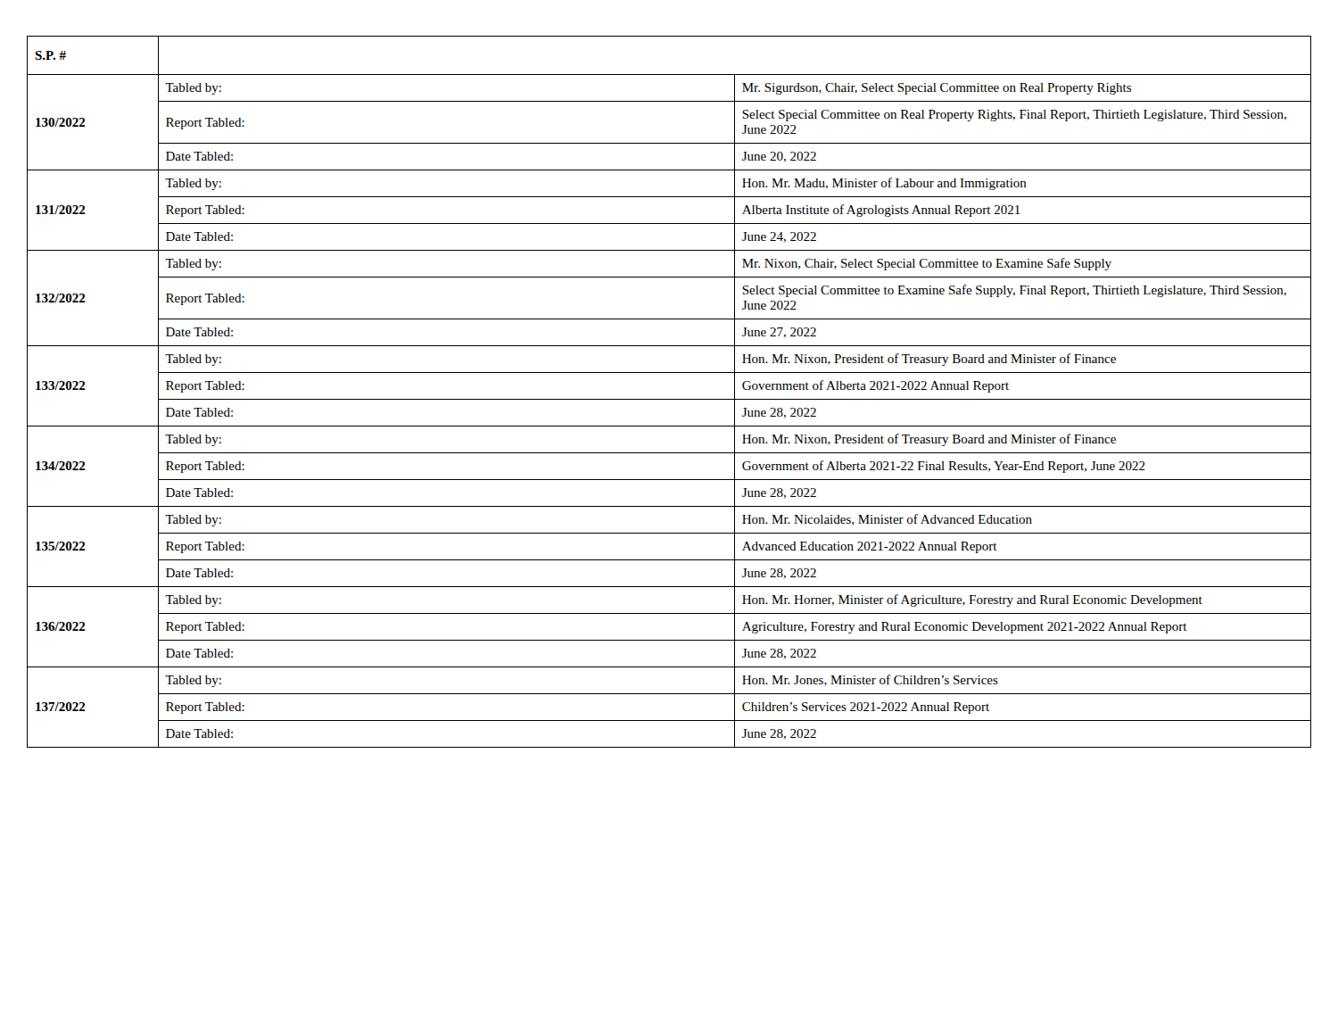| S.P. # | |
| 130/2022 | Tabled by: | Mr. Sigurdson, Chair, Select Special Committee on Real Property Rights |
| Report Tabled: | Select Special Committee on Real Property Rights, Final Report, Thirtieth Legislature, Third Session, June 2022 |
| Date Tabled: | June 20, 2022 |
| 131/2022 | Tabled by: | Hon. Mr. Madu, Minister of Labour and Immigration |
| Report Tabled: | Alberta Institute of Agrologists Annual Report 2021 |
| Date Tabled: | June 24, 2022 |
| 132/2022 | Tabled by: | Mr. Nixon, Chair, Select Special Committee to Examine Safe Supply |
| Report Tabled: | Select Special Committee to Examine Safe Supply, Final Report, Thirtieth Legislature, Third Session, June 2022 |
| Date Tabled: | June 27, 2022 |
| 133/2022 | Tabled by: | Hon. Mr. Nixon, President of Treasury Board and Minister of Finance |
| Report Tabled: | Government of Alberta 2021-2022 Annual Report |
| Date Tabled: | June 28, 2022 |
| 134/2022 | Tabled by: | Hon. Mr. Nixon, President of Treasury Board and Minister of Finance |
| Report Tabled: | Government of Alberta 2021-22 Final Results, Year-End Report, June 2022 |
| Date Tabled: | June 28, 2022 |
| 135/2022 | Tabled by: | Hon. Mr. Nicolaides, Minister of Advanced Education |
| Report Tabled: | Advanced Education 2021-2022 Annual Report |
| Date Tabled: | June 28, 2022 |
| 136/2022 | Tabled by: | Hon. Mr. Horner, Minister of Agriculture, Forestry and Rural Economic Development |
| Report Tabled: | Agriculture, Forestry and Rural Economic Development 2021-2022 Annual Report |
| Date Tabled: | June 28, 2022 |
| 137/2022 | Tabled by: | Hon. Mr. Jones, Minister of Children’s Services |
| Report Tabled: | Children’s Services 2021-2022 Annual Report |
| Date Tabled: | June 28, 2022 |